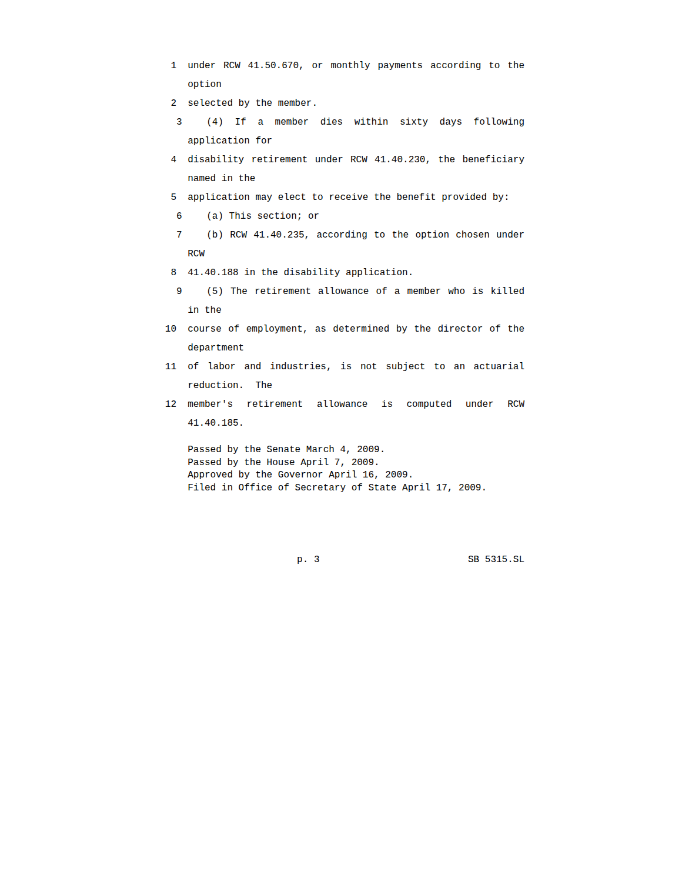under RCW 41.50.670, or monthly payments according to the option
selected by the member.
(4) If a member dies within sixty days following application for
disability retirement under RCW 41.40.230, the beneficiary named in the
application may elect to receive the benefit provided by:
(a) This section; or
(b) RCW 41.40.235, according to the option chosen under RCW
41.40.188 in the disability application.
(5) The retirement allowance of a member who is killed in the
course of employment, as determined by the director of the department
of labor and industries, is not subject to an actuarial reduction. The
member's retirement allowance is computed under RCW 41.40.185.
Passed by the Senate March 4, 2009.
Passed by the House April 7, 2009.
Approved by the Governor April 16, 2009.
Filed in Office of Secretary of State April 17, 2009.
p. 3 SB 5315.SL